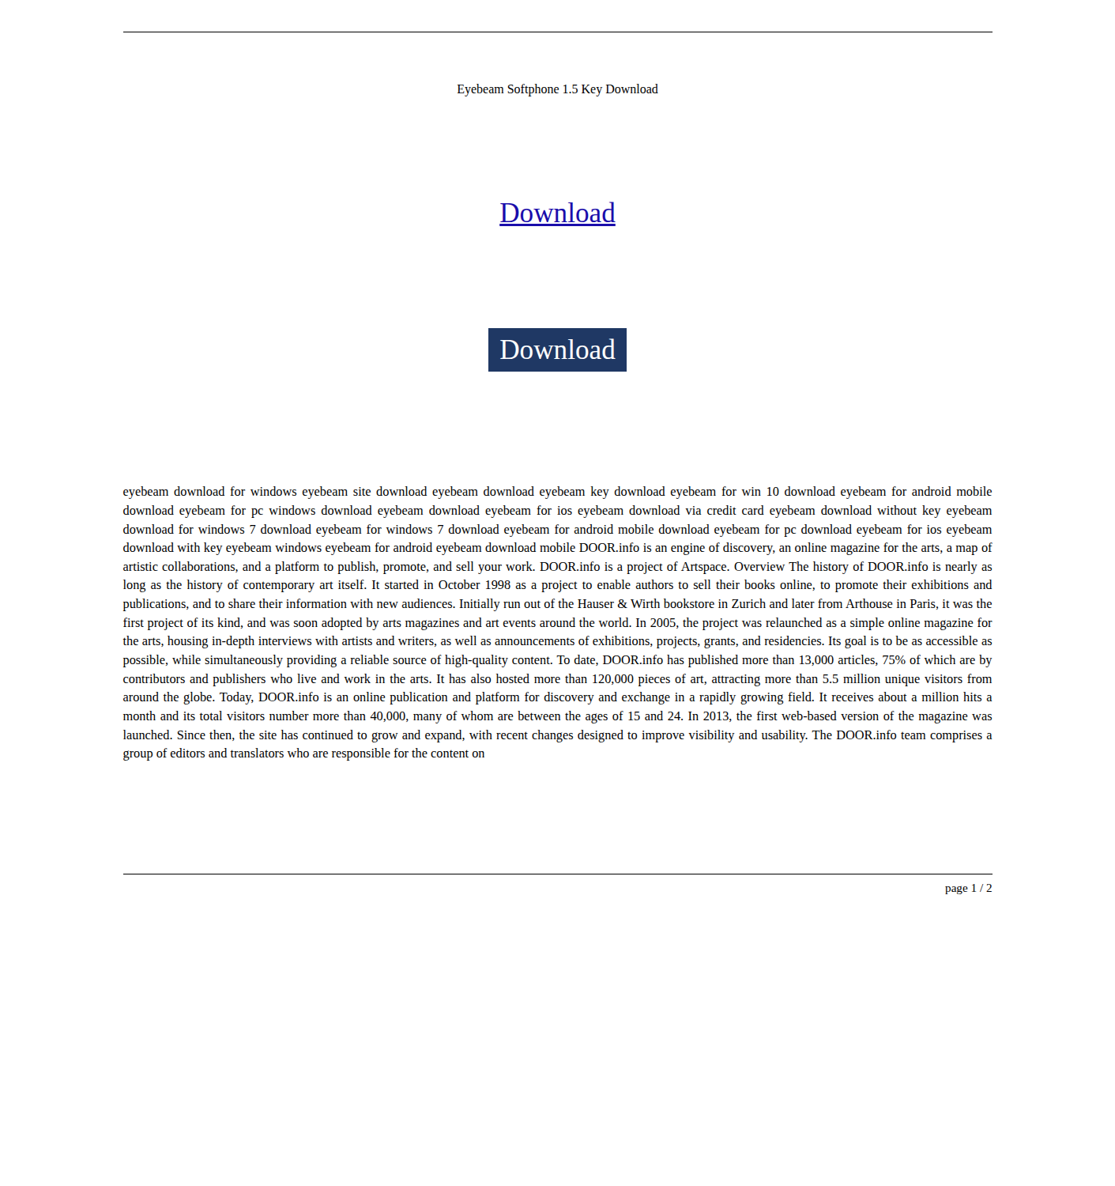Eyebeam Softphone 1.5 Key Download
Download
Download
eyebeam download for windows eyebeam site download eyebeam download eyebeam key download eyebeam for win 10 download eyebeam for android mobile download eyebeam for pc windows download eyebeam download eyebeam for ios eyebeam download via credit card eyebeam download without key eyebeam download for windows 7 download eyebeam for windows 7 download eyebeam for android mobile download eyebeam for pc download eyebeam for ios eyebeam download with key eyebeam windows eyebeam for android eyebeam download mobile DOOR.info is an engine of discovery, an online magazine for the arts, a map of artistic collaborations, and a platform to publish, promote, and sell your work. DOOR.info is a project of Artspace. Overview The history of DOOR.info is nearly as long as the history of contemporary art itself. It started in October 1998 as a project to enable authors to sell their books online, to promote their exhibitions and publications, and to share their information with new audiences. Initially run out of the Hauser & Wirth bookstore in Zurich and later from Arthouse in Paris, it was the first project of its kind, and was soon adopted by arts magazines and art events around the world. In 2005, the project was relaunched as a simple online magazine for the arts, housing in-depth interviews with artists and writers, as well as announcements of exhibitions, projects, grants, and residencies. Its goal is to be as accessible as possible, while simultaneously providing a reliable source of high-quality content. To date, DOOR.info has published more than 13,000 articles, 75% of which are by contributors and publishers who live and work in the arts. It has also hosted more than 120,000 pieces of art, attracting more than 5.5 million unique visitors from around the globe. Today, DOOR.info is an online publication and platform for discovery and exchange in a rapidly growing field. It receives about a million hits a month and its total visitors number more than 40,000, many of whom are between the ages of 15 and 24. In 2013, the first web-based version of the magazine was launched. Since then, the site has continued to grow and expand, with recent changes designed to improve visibility and usability. The DOOR.info team comprises a group of editors and translators who are responsible for the content on
page 1 / 2